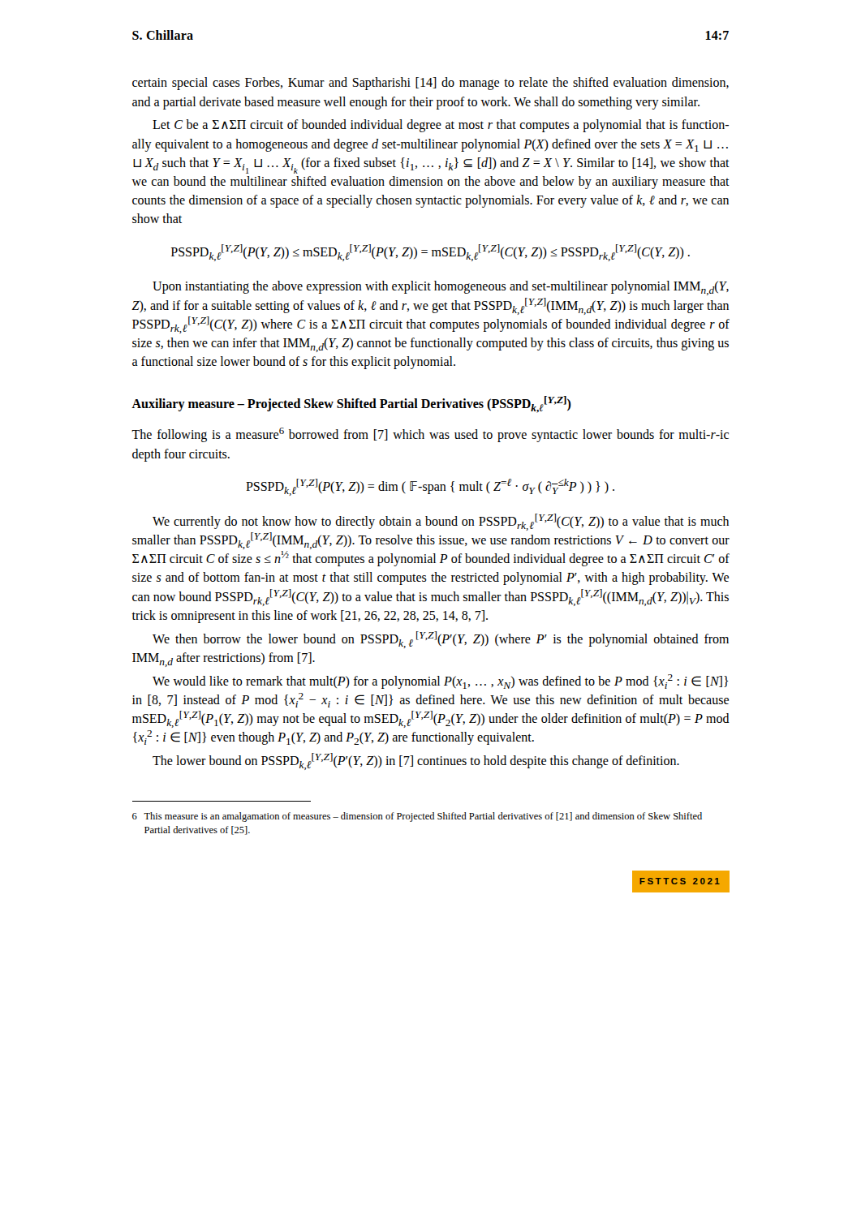S. Chillara 14:7
certain special cases Forbes, Kumar and Saptharishi [14] do manage to relate the shifted evaluation dimension, and a partial derivate based measure well enough for their proof to work. We shall do something very similar.
Let C be a Σ∧ΣΠ circuit of bounded individual degree at most r that computes a polynomial that is functionally equivalent to a homogeneous and degree d set-multilinear polynomial P(X) defined over the sets X = X1 ⊔ … ⊔ Xd such that Y = Xi1 ⊔ … Xik (for a fixed subset {i1, … , ik} ⊆ [d]) and Z = X \ Y. Similar to [14], we show that we can bound the multilinear shifted evaluation dimension on the above and below by an auxiliary measure that counts the dimension of a space of a specially chosen syntactic polynomials. For every value of k, ℓ and r, we can show that
PSSPDk,ℓ[Y,Z](P(Y, Z)) ≤ mSEDk,ℓ[Y,Z](P(Y, Z)) = mSEDk,ℓ[Y,Z](C(Y, Z)) ≤ PSSPDrk,ℓ[Y,Z](C(Y, Z)) .
Upon instantiating the above expression with explicit homogeneous and set-multilinear polynomial IMMn,d(Y, Z), and if for a suitable setting of values of k, ℓ and r, we get that PSSPDk,ℓ[Y,Z](IMMn,d(Y, Z)) is much larger than PSSPDrk,ℓ[Y,Z](C(Y, Z)) where C is a Σ∧ΣΠ circuit that computes polynomials of bounded individual degree r of size s, then we can infer that IMMn,d(Y, Z) cannot be functionally computed by this class of circuits, thus giving us a functional size lower bound of s for this explicit polynomial.
Auxiliary measure – Projected Skew Shifted Partial Derivatives (PSSPDk,ℓ[Y,Z])
The following is a measure6 borrowed from [7] which was used to prove syntactic lower bounds for multi-r-ic depth four circuits.
PSSPDk,ℓ[Y,Z](P(Y, Z)) = dim ( 𝔽-span { mult ( Z=ℓ · σY ( ∂Y≤kP ) ) } ) .
We currently do not know how to directly obtain a bound on PSSPDrk,ℓ[Y,Z](C(Y, Z)) to a value that is much smaller than PSSPDk,ℓ[Y,Z](IMMn,d(Y, Z)). To resolve this issue, we use random restrictions V ← D to convert our Σ∧ΣΠ circuit C of size s ≤ n½ that computes a polynomial P of bounded individual degree to a Σ∧ΣΠ circuit C′ of size s and of bottom fan-in at most t that still computes the restricted polynomial P′, with a high probability. We can now bound PSSPDrk,ℓ[Y,Z](C(Y, Z)) to a value that is much smaller than PSSPDk,ℓ[Y,Z]((IMMn,d(Y, Z))|V). This trick is omnipresent in this line of work [21, 26, 22, 28, 25, 14, 8, 7].
We then borrow the lower bound on PSSPDk,ℓ[Y,Z](P′(Y, Z)) (where P′ is the polynomial obtained from IMMn,d after restrictions) from [7].
We would like to remark that mult(P) for a polynomial P(x1, … , xN) was defined to be P mod {xi2 : i ∈ [N]} in [8, 7] instead of P mod {xi2 − xi : i ∈ [N]} as defined here. We use this new definition of mult because mSEDk,ℓ[Y,Z](P1(Y, Z)) may not be equal to mSEDk,ℓ[Y,Z](P2(Y, Z)) under the older definition of mult(P) = P mod {xi2 : i ∈ [N]} even though P1(Y, Z) and P2(Y, Z) are functionally equivalent.
The lower bound on PSSPDk,ℓ[Y,Z](P′(Y, Z)) in [7] continues to hold despite this change of definition.
6 This measure is an amalgamation of measures – dimension of Projected Shifted Partial derivatives of [21] and dimension of Skew Shifted Partial derivatives of [25].
FSTTCS 2021